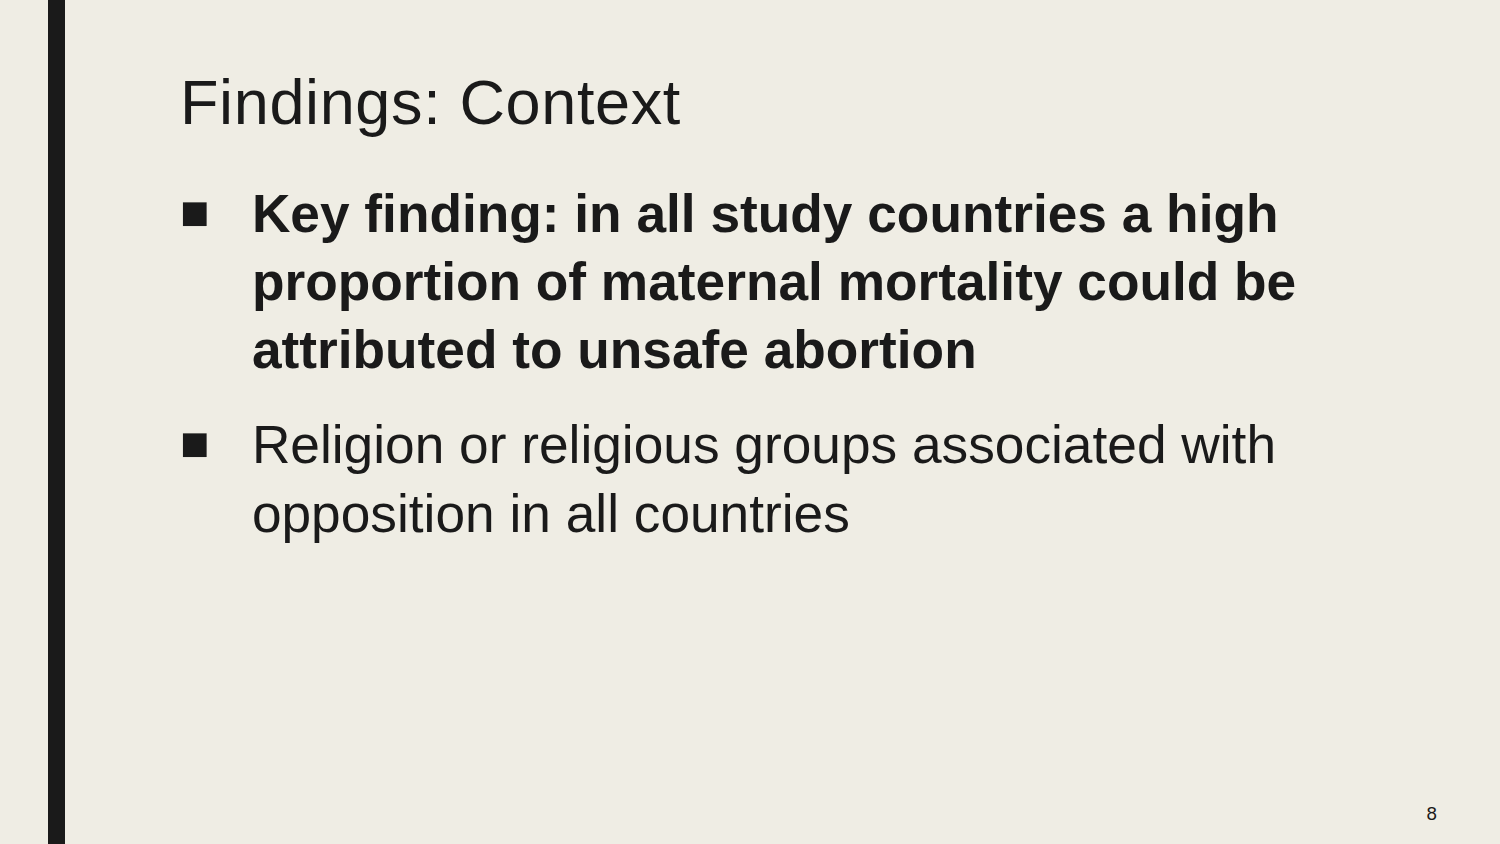Findings: Context
Key finding: in all study countries a high proportion of maternal mortality could be attributed to unsafe abortion
Religion or religious groups associated with opposition in all countries
8